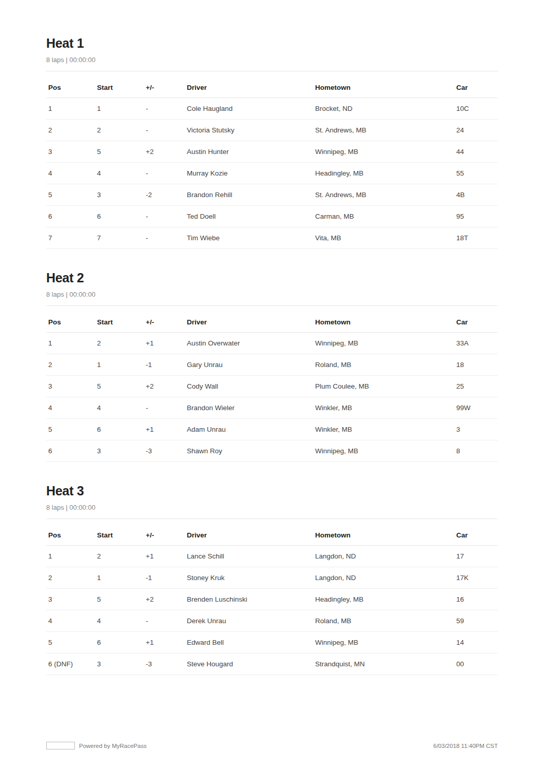Heat 1
8 laps | 00:00:00
| Pos | Start | +/- | Driver | Hometown | Car |
| --- | --- | --- | --- | --- | --- |
| 1 | 1 | - | Cole Haugland | Brocket, ND | 10C |
| 2 | 2 | - | Victoria Stutsky | St. Andrews, MB | 24 |
| 3 | 5 | +2 | Austin Hunter | Winnipeg, MB | 44 |
| 4 | 4 | - | Murray Kozie | Headingley, MB | 55 |
| 5 | 3 | -2 | Brandon Rehill | St. Andrews, MB | 4B |
| 6 | 6 | - | Ted Doell | Carman, MB | 95 |
| 7 | 7 | - | Tim Wiebe | Vita, MB | 18T |
Heat 2
8 laps | 00:00:00
| Pos | Start | +/- | Driver | Hometown | Car |
| --- | --- | --- | --- | --- | --- |
| 1 | 2 | +1 | Austin Overwater | Winnipeg, MB | 33A |
| 2 | 1 | -1 | Gary Unrau | Roland, MB | 18 |
| 3 | 5 | +2 | Cody Wall | Plum Coulee, MB | 25 |
| 4 | 4 | - | Brandon Wieler | Winkler, MB | 99W |
| 5 | 6 | +1 | Adam Unrau | Winkler, MB | 3 |
| 6 | 3 | -3 | Shawn Roy | Winnipeg, MB | 8 |
Heat 3
8 laps | 00:00:00
| Pos | Start | +/- | Driver | Hometown | Car |
| --- | --- | --- | --- | --- | --- |
| 1 | 2 | +1 | Lance Schill | Langdon, ND | 17 |
| 2 | 1 | -1 | Stoney Kruk | Langdon, ND | 17K |
| 3 | 5 | +2 | Brenden Luschinski | Headingley, MB | 16 |
| 4 | 4 | - | Derek Unrau | Roland, MB | 59 |
| 5 | 6 | +1 | Edward Bell | Winnipeg, MB | 14 |
| 6 (DNF) | 3 | -3 | Steve Hougard | Strandquist, MN | 00 |
Powered by MyRacePass
6/03/2018 11:40PM CST